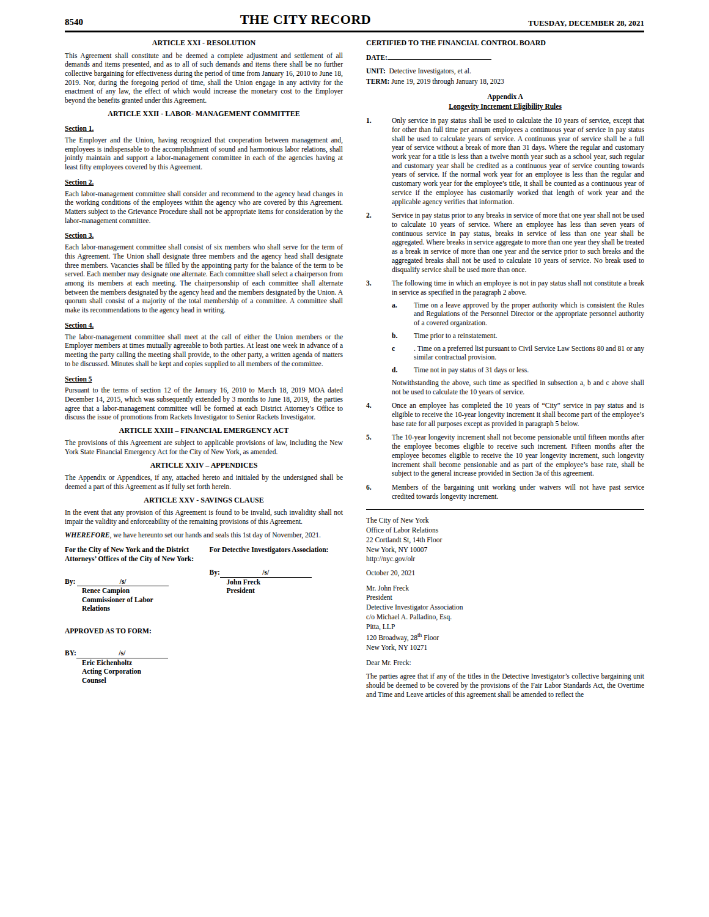8540
THE CITY RECORD
TUESDAY, DECEMBER 28, 2021
ARTICLE XXI - RESOLUTION
This Agreement shall constitute and be deemed a complete adjustment and settlement of all demands and items presented, and as to all of such demands and items there shall be no further collective bargaining for effectiveness during the period of time from January 16, 2010 to June 18, 2019. Nor, during the foregoing period of time, shall the Union engage in any activity for the enactment of any law, the effect of which would increase the monetary cost to the Employer beyond the benefits granted under this Agreement.
ARTICLE XXII - LABOR- MANAGEMENT COMMITTEE
Section 1.
The Employer and the Union, having recognized that cooperation between management and, employees is indispensable to the accomplishment of sound and harmonious labor relations, shall jointly maintain and support a labor-management committee in each of the agencies having at least fifty employees covered by this Agreement.
Section 2.
Each labor-management committee shall consider and recommend to the agency head changes in the working conditions of the employees within the agency who are covered by this Agreement. Matters subject to the Grievance Procedure shall not be appropriate items for consideration by the labor-management committee.
Section 3.
Each labor-management committee shall consist of six members who shall serve for the term of this Agreement. The Union shall designate three members and the agency head shall designate three members. Vacancies shall be filled by the appointing party for the balance of the term to be served. Each member may designate one alternate. Each committee shall select a chairperson from among its members at each meeting. The chairpersonship of each committee shall alternate between the members designated by the agency head and the members designated by the Union. A quorum shall consist of a majority of the total membership of a committee. A committee shall make its recommendations to the agency head in writing.
Section 4.
The labor-management committee shall meet at the call of either the Union members or the Employer members at times mutually agreeable to both parties. At least one week in advance of a meeting the party calling the meeting shall provide, to the other party, a written agenda of matters to be discussed. Minutes shall be kept and copies supplied to all members of the committee.
Section 5
Pursuant to the terms of section 12 of the January 16, 2010 to March 18, 2019 MOA dated December 14, 2015, which was subsequently extended by 3 months to June 18, 2019, the parties agree that a labor-management committee will be formed at each District Attorney’s Office to discuss the issue of promotions from Rackets Investigator to Senior Rackets Investigator.
ARTICLE XXIII – FINANCIAL EMERGENCY ACT
The provisions of this Agreement are subject to applicable provisions of law, including the New York State Financial Emergency Act for the City of New York, as amended.
ARTICLE XXIV – APPENDICES
The Appendix or Appendices, if any, attached hereto and initialed by the undersigned shall be deemed a part of this Agreement as if fully set forth herein.
ARTICLE XXV - SAVINGS CLAUSE
In the event that any provision of this Agreement is found to be invalid, such invalidity shall not impair the validity and enforceability of the remaining provisions of this Agreement.
WHEREFORE, we have hereunto set our hands and seals this 1st day of November, 2021.
For the City of New York and the District Attorneys’ Offices of the City of New York:
By: /s/
Renee Campion
Commissioner of Labor
Relations
For Detective Investigators Association:
By:/s/
John Freck
President
APPROVED AS TO FORM:
BY:/s/
Eric Eichenholtz
Acting Corporation
Counsel
CERTIFIED TO THE FINANCIAL CONTROL BOARD
DATE:
UNIT: Detective Investigators, et al.
TERM: June 19, 2019 through January 18, 2023
Appendix A
Longevity Increment Eligibility Rules
1. Only service in pay status shall be used to calculate the 10 years of service, except that for other than full time per annum employees a continuous year of service in pay status shall be used to calculate years of service. A continuous year of service shall be a full year of service without a break of more than 31 days. Where the regular and customary work year for a title is less than a twelve month year such as a school year, such regular and customary year shall be credited as a continuous year of service counting towards years of service. If the normal work year for an employee is less than the regular and customary work year for the employee’s title, it shall be counted as a continuous year of service if the employee has customarily worked that length of work year and the applicable agency verifies that information.
2. Service in pay status prior to any breaks in service of more that one year shall not be used to calculate 10 years of service. Where an employee has less than seven years of continuous service in pay status, breaks in service of less than one year shall be aggregated. Where breaks in service aggregate to more than one year they shall be treated as a break in service of more than one year and the service prior to such breaks and the aggregated breaks shall not be used to calculate 10 years of service. No break used to disqualify service shall be used more than once.
3. The following time in which an employee is not in pay status shall not constitute a break in service as specified in the paragraph 2 above.
a. Time on a leave approved by the proper authority which is consistent the Rules and Regulations of the Personnel Director or the appropriate personnel authority of a covered organization.
b. Time prior to a reinstatement.
c. Time on a preferred list pursuant to Civil Service Law Sections 80 and 81 or any similar contractual provision.
d. Time not in pay status of 31 days or less.
Notwithstanding the above, such time as specified in subsection a, b and c above shall not be used to calculate the 10 years of service.
4. Once an employee has completed the 10 years of “City” service in pay status and is eligible to receive the 10-year longevity increment it shall become part of the employee’s base rate for all purposes except as provided in paragraph 5 below.
5. The 10-year longevity increment shall not become pensionable until fifteen months after the employee becomes eligible to receive such increment. Fifteen months after the employee becomes eligible to receive the 10 year longevity increment, such longevity increment shall become pensionable and as part of the employee’s base rate, shall be subject to the general increase provided in Section 3a of this agreement.
6. Members of the bargaining unit working under waivers will not have past service credited towards longevity increment.
The City of New York
Office of Labor Relations
22 Cortlandt St, 14th Floor
New York, NY 10007
http://nyc.gov/olr
October 20, 2021
Mr. John Freck
President
Detective Investigator Association
c/o Michael A. Palladino, Esq.
Pitta, LLP
120 Broadway, 28th Floor
New York, NY 10271
Dear Mr. Freck:
The parties agree that if any of the titles in the Detective Investigator’s collective bargaining unit should be deemed to be covered by the provisions of the Fair Labor Standards Act, the Overtime and Time and Leave articles of this agreement shall be amended to reflect the